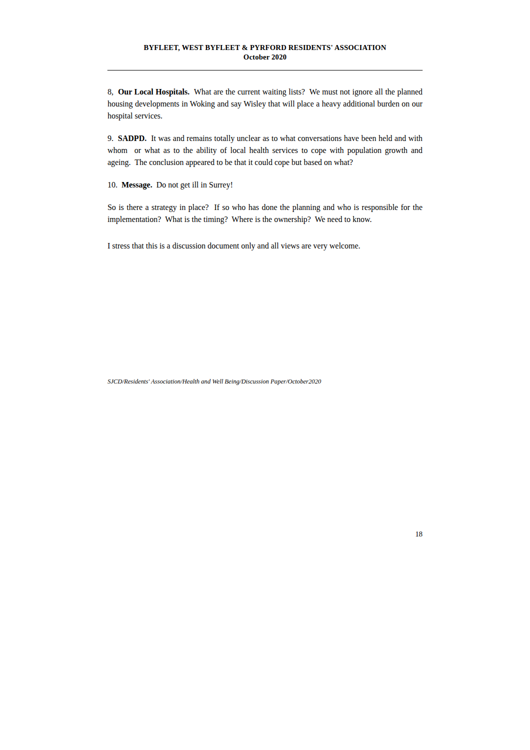BYFLEET, WEST BYFLEET & PYRFORD RESIDENTS' ASSOCIATION October 2020
8, Our Local Hospitals. What are the current waiting lists? We must not ignore all the planned housing developments in Woking and say Wisley that will place a heavy additional burden on our hospital services.
9. SADPD. It was and remains totally unclear as to what conversations have been held and with whom or what as to the ability of local health services to cope with population growth and ageing. The conclusion appeared to be that it could cope but based on what?
10. Message. Do not get ill in Surrey!
So is there a strategy in place? If so who has done the planning and who is responsible for the implementation? What is the timing? Where is the ownership? We need to know.
I stress that this is a discussion document only and all views are very welcome.
SJCD/Residents' Association/Health and Well Being/Discussion Paper/October2020
18